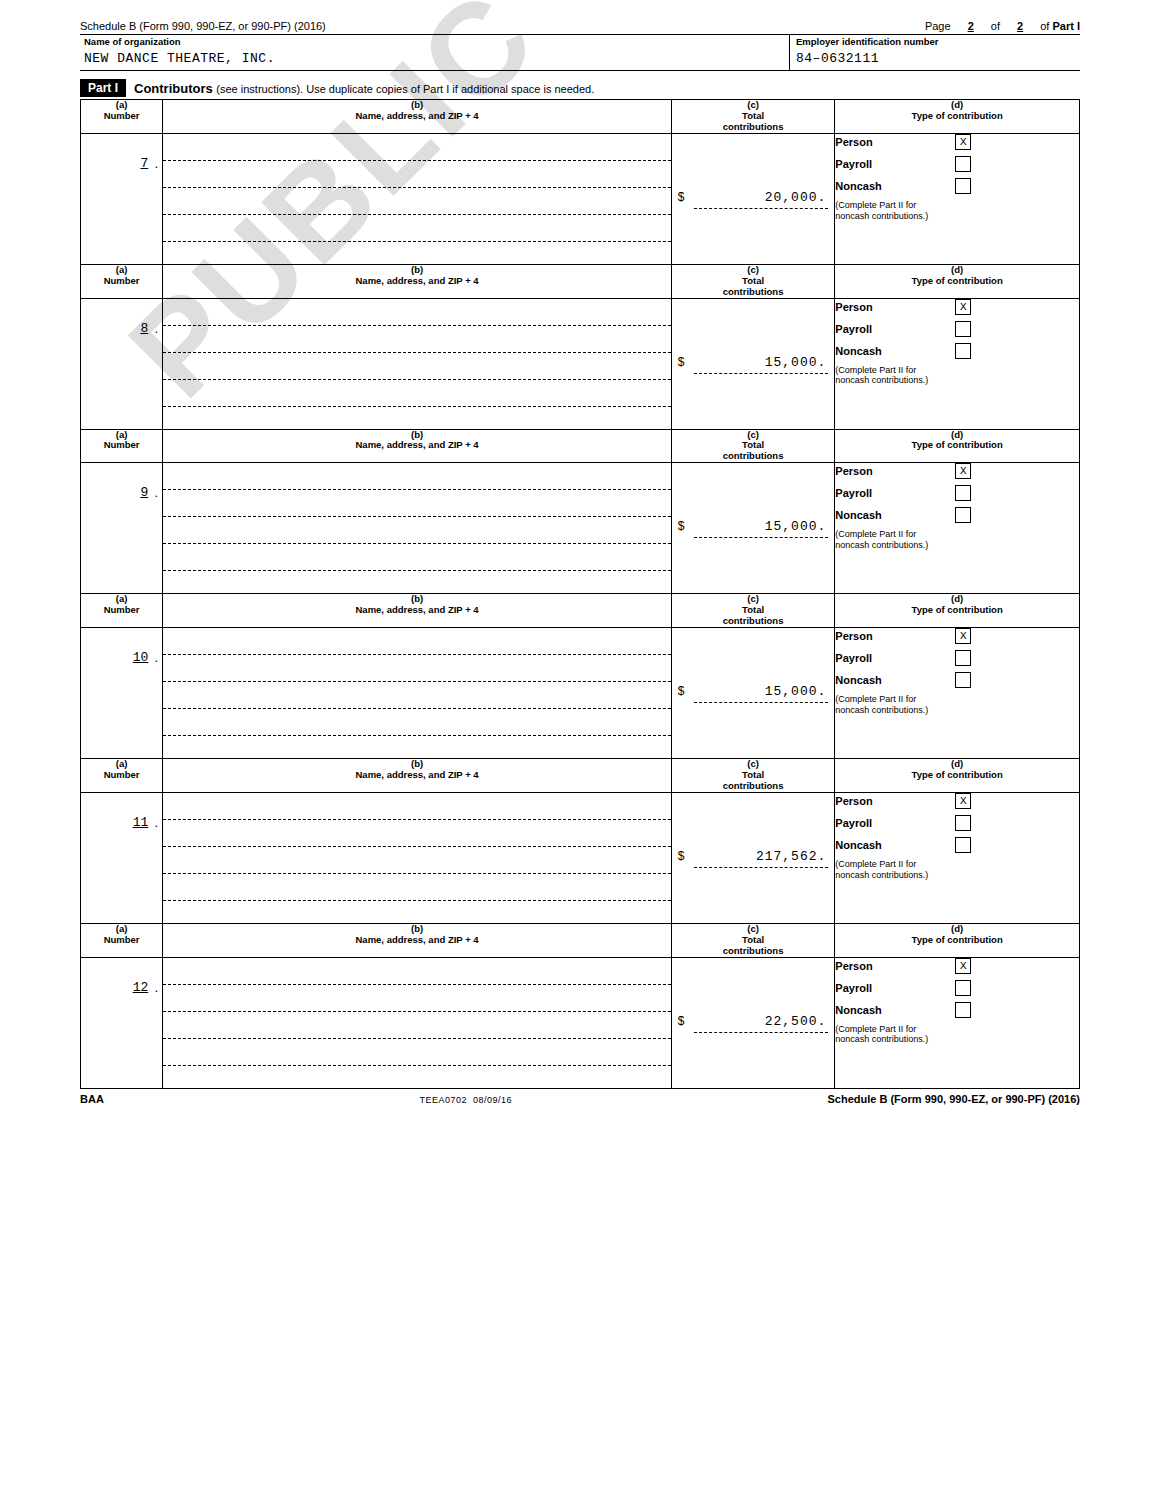PUBLIC COPY
Schedule B (Form 990, 990-EZ, or 990-PF) (2016)
Page 2 of 2 of Part I
Name of organization
NEW DANCE THEATRE, INC.
Employer identification number
84–0632111
Part I
Contributors (see instructions). Use duplicate copies of Part I if additional space is needed.
| (a) Number | (b) Name, address, and ZIP + 4 | (c) Total contributions | (d) Type of contribution |
| 7 . | | $ 20,000. | Person X Payroll Noncash (Complete Part II for noncash contributions.) |
| (a) Number | (b) Name, address, and ZIP + 4 | (c) Total contributions | (d) Type of contribution |
| 8 . | | $ 15,000. | Person X Payroll Noncash (Complete Part II for noncash contributions.) |
| (a) Number | (b) Name, address, and ZIP + 4 | (c) Total contributions | (d) Type of contribution |
| 9 . | | $ 15,000. | Person X Payroll Noncash (Complete Part II for noncash contributions.) |
| (a) Number | (b) Name, address, and ZIP + 4 | (c) Total contributions | (d) Type of contribution |
| 10 . | | $ 15,000. | Person X Payroll Noncash (Complete Part II for noncash contributions.) |
| (a) Number | (b) Name, address, and ZIP + 4 | (c) Total contributions | (d) Type of contribution |
| 11 . | | $ 217,562. | Person X Payroll Noncash (Complete Part II for noncash contributions.) |
| (a) Number | (b) Name, address, and ZIP + 4 | (c) Total contributions | (d) Type of contribution |
| 12 . | | $ 22,500. | Person X Payroll Noncash (Complete Part II for noncash contributions.) |
BAA
TEEA0702 08/09/16
Schedule B (Form 990, 990-EZ, or 990-PF) (2016)